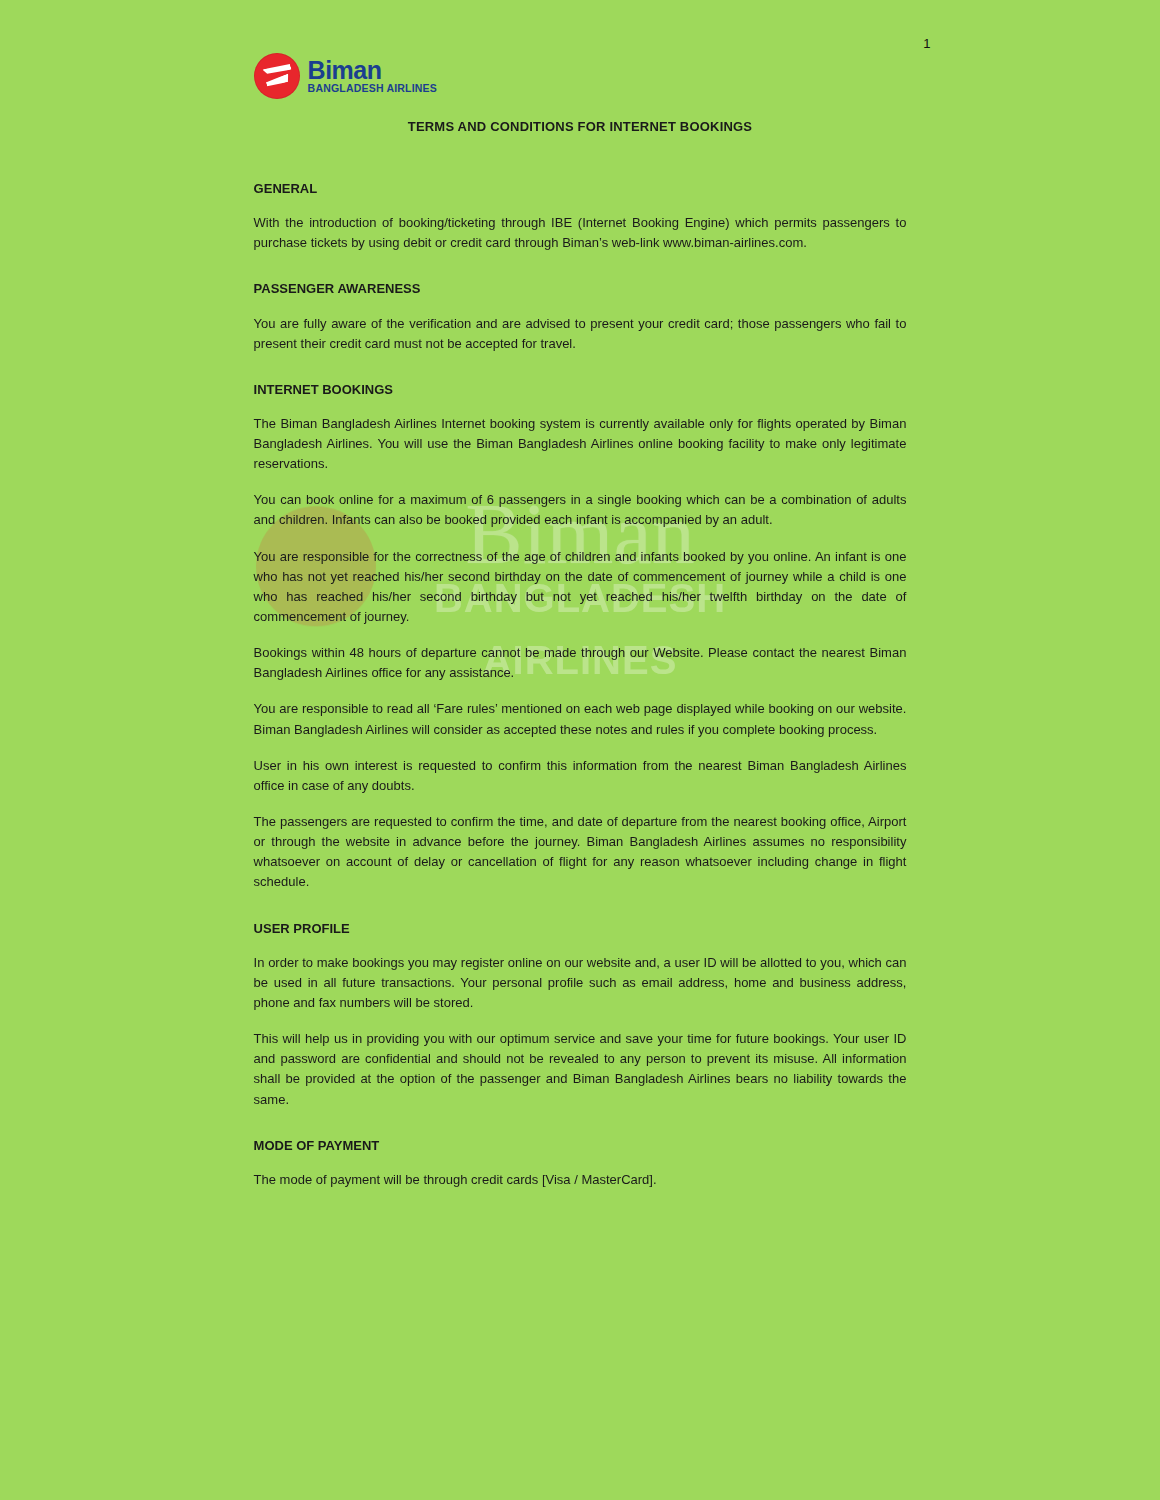1
Biman
BANGLADESH AIRLINES
Biman
BANGLADESH AIRLINES
TERMS AND CONDITIONS FOR INTERNET BOOKINGS
GENERAL
With the introduction of booking/ticketing through IBE (Internet Booking Engine) which permits passengers to purchase tickets by using debit or credit card through Biman’s web-link www.biman-airlines.com.
PASSENGER AWARENESS
You are fully aware of the verification and are advised to present your credit card; those passengers who fail to present their credit card must not be accepted for travel.
INTERNET BOOKINGS
The Biman Bangladesh Airlines Internet booking system is currently available only for flights operated by Biman Bangladesh Airlines. You will use the Biman Bangladesh Airlines online booking facility to make only legitimate reservations.
You can book online for a maximum of 6 passengers in a single booking which can be a combination of adults and children. Infants can also be booked provided each infant is accompanied by an adult.
You are responsible for the correctness of the age of children and infants booked by you online. An infant is one who has not yet reached his/her second birthday on the date of commencement of journey while a child is one who has reached his/her second birthday but not yet reached his/her twelfth birthday on the date of commencement of journey.
Bookings within 48 hours of departure cannot be made through our Website. Please contact the nearest Biman Bangladesh Airlines office for any assistance.
You are responsible to read all ‘Fare rules’ mentioned on each web page displayed while booking on our website. Biman Bangladesh Airlines will consider as accepted these notes and rules if you complete booking process.
User in his own interest is requested to confirm this information from the nearest Biman Bangladesh Airlines office in case of any doubts.
The passengers are requested to confirm the time, and date of departure from the nearest booking office, Airport or through the website in advance before the journey. Biman Bangladesh Airlines assumes no responsibility whatsoever on account of delay or cancellation of flight for any reason whatsoever including change in flight schedule.
USER PROFILE
In order to make bookings you may register online on our website and, a user ID will be allotted to you, which can be used in all future transactions. Your personal profile such as email address, home and business address, phone and fax numbers will be stored.
This will help us in providing you with our optimum service and save your time for future bookings. Your user ID and password are confidential and should not be revealed to any person to prevent its misuse. All information shall be provided at the option of the passenger and Biman Bangladesh Airlines bears no liability towards the same.
MODE OF PAYMENT
The mode of payment will be through credit cards [Visa / MasterCard].